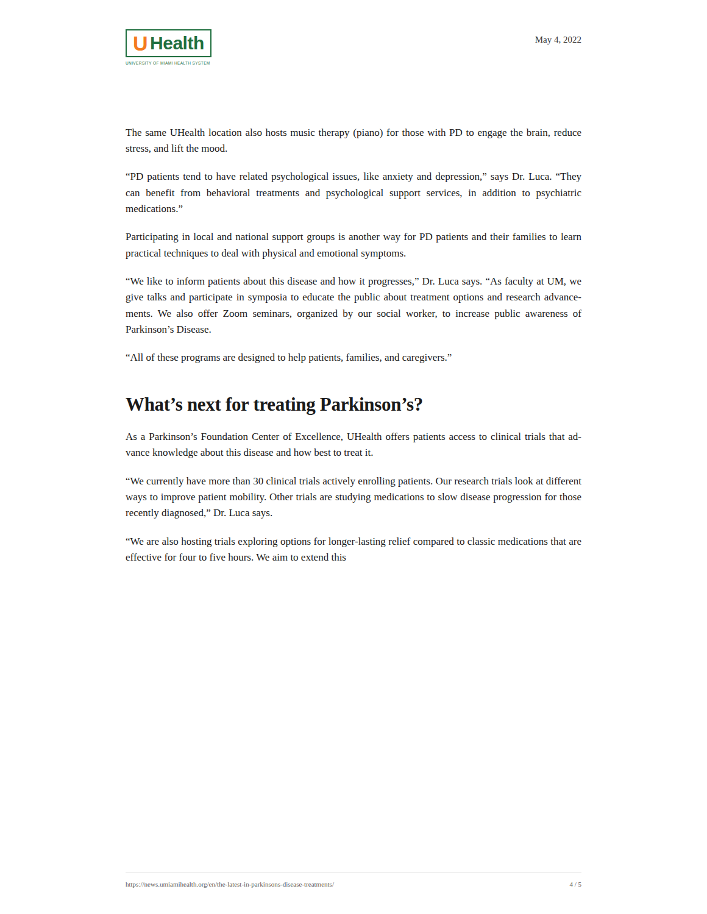UHealth
University of Miami Health System
May 4, 2022
The same UHealth location also hosts music therapy (piano) for those with PD to engage the brain, reduce stress, and lift the mood.
“PD patients tend to have related psychological issues, like anxiety and depression,” says Dr. Luca. “They can benefit from behavioral treatments and psychological support services, in addition to psychiatric medications.”
Participating in local and national support groups is another way for PD patients and their families to learn practical techniques to deal with physical and emotional symptoms.
“We like to inform patients about this disease and how it progresses,” Dr. Luca says. “As faculty at UM, we give talks and participate in symposia to educate the public about treatment options and research advancements. We also offer Zoom seminars, organized by our social worker, to increase public awareness of Parkinson’s Disease.
“All of these programs are designed to help patients, families, and caregivers.”
What’s next for treating Parkinson’s?
As a Parkinson’s Foundation Center of Excellence, UHealth offers patients access to clinical trials that advance knowledge about this disease and how best to treat it.
“We currently have more than 30 clinical trials actively enrolling patients. Our research trials look at different ways to improve patient mobility. Other trials are studying medications to slow disease progression for those recently diagnosed,” Dr. Luca says.
“We are also hosting trials exploring options for longer-lasting relief compared to classic medications that are effective for four to five hours. We aim to extend this
https://news.umiamihealth.org/en/the-latest-in-parkinsons-disease-treatments/ 4 / 5